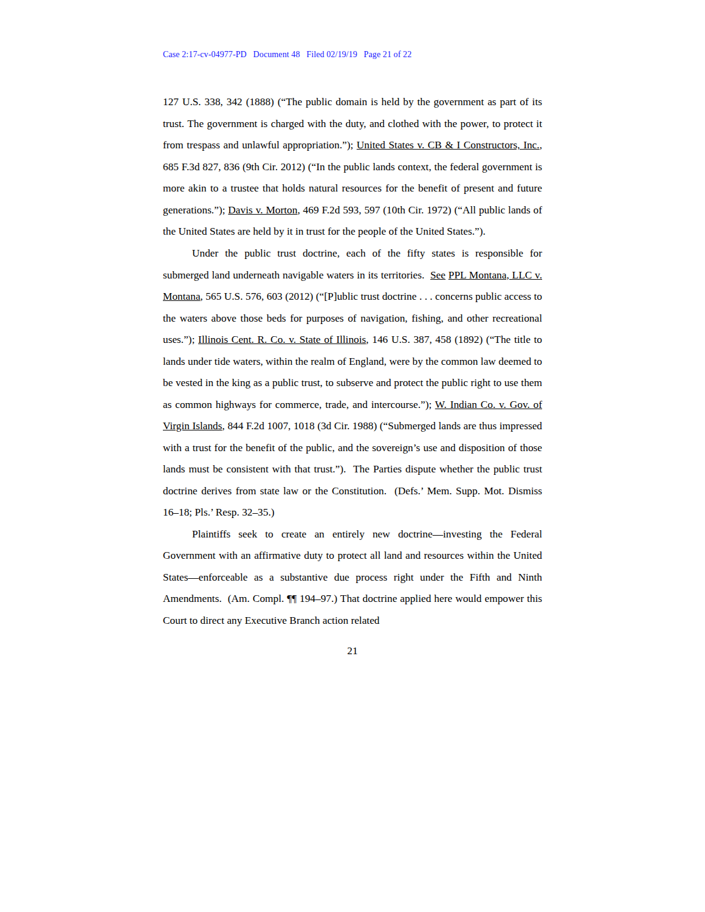Case 2:17-cv-04977-PD Document 48 Filed 02/19/19 Page 21 of 22
127 U.S. 338, 342 (1888) (“The public domain is held by the government as part of its trust. The government is charged with the duty, and clothed with the power, to protect it from trespass and unlawful appropriation.”); United States v. CB & I Constructors, Inc., 685 F.3d 827, 836 (9th Cir. 2012) (“In the public lands context, the federal government is more akin to a trustee that holds natural resources for the benefit of present and future generations.”); Davis v. Morton, 469 F.2d 593, 597 (10th Cir. 1972) (“All public lands of the United States are held by it in trust for the people of the United States.”).
Under the public trust doctrine, each of the fifty states is responsible for submerged land underneath navigable waters in its territories. See PPL Montana, LLC v. Montana, 565 U.S. 576, 603 (2012) (“[P]ublic trust doctrine . . . concerns public access to the waters above those beds for purposes of navigation, fishing, and other recreational uses.”); Illinois Cent. R. Co. v. State of Illinois, 146 U.S. 387, 458 (1892) (“The title to lands under tide waters, within the realm of England, were by the common law deemed to be vested in the king as a public trust, to subserve and protect the public right to use them as common highways for commerce, trade, and intercourse.”); W. Indian Co. v. Gov. of Virgin Islands, 844 F.2d 1007, 1018 (3d Cir. 1988) (“Submerged lands are thus impressed with a trust for the benefit of the public, and the sovereign’s use and disposition of those lands must be consistent with that trust.”). The Parties dispute whether the public trust doctrine derives from state law or the Constitution. (Defs.’ Mem. Supp. Mot. Dismiss 16–18; Pls.’ Resp. 32–35.)
Plaintiffs seek to create an entirely new doctrine—investing the Federal Government with an affirmative duty to protect all land and resources within the United States—enforceable as a substantive due process right under the Fifth and Ninth Amendments. (Am. Compl. ¶¶ 194–97.) That doctrine applied here would empower this Court to direct any Executive Branch action related
21